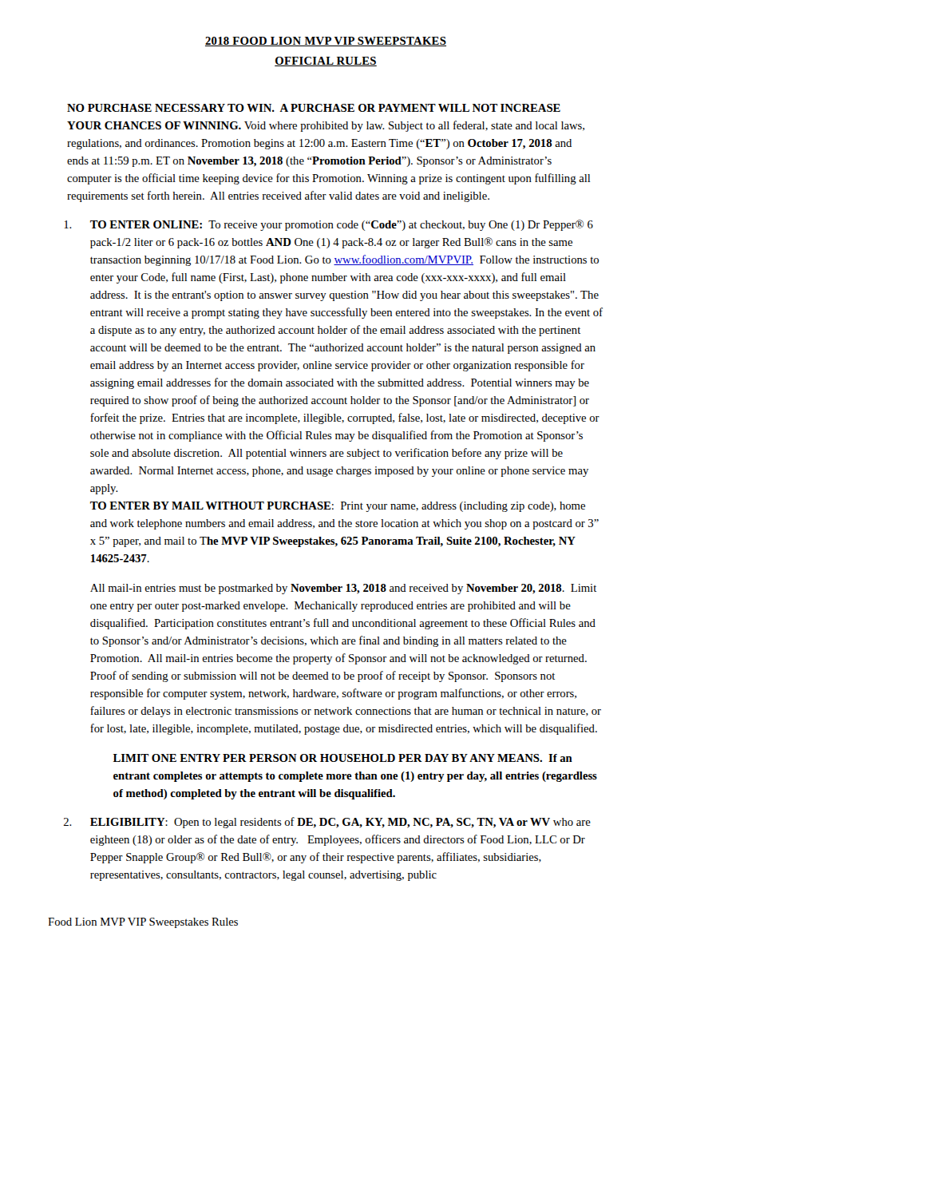2018 FOOD LION MVP VIP SWEEPSTAKES
OFFICIAL RULES
NO PURCHASE NECESSARY TO WIN. A PURCHASE OR PAYMENT WILL NOT INCREASE YOUR CHANCES OF WINNING. Void where prohibited by law. Subject to all federal, state and local laws, regulations, and ordinances. Promotion begins at 12:00 a.m. Eastern Time (“ET”) on October 17, 2018 and ends at 11:59 p.m. ET on November 13, 2018 (the “Promotion Period”). Sponsor’s or Administrator’s computer is the official time keeping device for this Promotion. Winning a prize is contingent upon fulfilling all requirements set forth herein. All entries received after valid dates are void and ineligible.
TO ENTER ONLINE: To receive your promotion code (“Code”) at checkout, buy One (1) Dr Pepper® 6 pack-1/2 liter or 6 pack-16 oz bottles AND One (1) 4 pack-8.4 oz or larger Red Bull® cans in the same transaction beginning 10/17/18 at Food Lion. Go to www.foodlion.com/MVPVIP. Follow the instructions to enter your Code, full name (First, Last), phone number with area code (xxx-xxx-xxxx), and full email address. It is the entrant's option to answer survey question "How did you hear about this sweepstakes". The entrant will receive a prompt stating they have successfully been entered into the sweepstakes. In the event of a dispute as to any entry, the authorized account holder of the email address associated with the pertinent account will be deemed to be the entrant. The “authorized account holder” is the natural person assigned an email address by an Internet access provider, online service provider or other organization responsible for assigning email addresses for the domain associated with the submitted address. Potential winners may be required to show proof of being the authorized account holder to the Sponsor [and/or the Administrator] or forfeit the prize. Entries that are incomplete, illegible, corrupted, false, lost, late or misdirected, deceptive or otherwise not in compliance with the Official Rules may be disqualified from the Promotion at Sponsor’s sole and absolute discretion. All potential winners are subject to verification before any prize will be awarded. Normal Internet access, phone, and usage charges imposed by your online or phone service may apply.
TO ENTER BY MAIL WITHOUT PURCHASE: Print your name, address (including zip code), home and work telephone numbers and email address, and the store location at which you shop on a postcard or 3” x 5” paper, and mail to The MVP VIP Sweepstakes, 625 Panorama Trail, Suite 2100, Rochester, NY 14625-2437.
All mail-in entries must be postmarked by November 13, 2018 and received by November 20, 2018. Limit one entry per outer post-marked envelope. Mechanically reproduced entries are prohibited and will be disqualified. Participation constitutes entrant’s full and unconditional agreement to these Official Rules and to Sponsor’s and/or Administrator’s decisions, which are final and binding in all matters related to the Promotion. All mail-in entries become the property of Sponsor and will not be acknowledged or returned. Proof of sending or submission will not be deemed to be proof of receipt by Sponsor. Sponsors not responsible for computer system, network, hardware, software or program malfunctions, or other errors, failures or delays in electronic transmissions or network connections that are human or technical in nature, or for lost, late, illegible, incomplete, mutilated, postage due, or misdirected entries, which will be disqualified.
LIMIT ONE ENTRY PER PERSON OR HOUSEHOLD PER DAY BY ANY MEANS. If an entrant completes or attempts to complete more than one (1) entry per day, all entries (regardless of method) completed by the entrant will be disqualified.
ELIGIBILITY: Open to legal residents of DE, DC, GA, KY, MD, NC, PA, SC, TN, VA or WV who are eighteen (18) or older as of the date of entry. Employees, officers and directors of Food Lion, LLC or Dr Pepper Snapple Group® or Red Bull®, or any of their respective parents, affiliates, subsidiaries, representatives, consultants, contractors, legal counsel, advertising, public
Food Lion MVP VIP Sweepstakes Rules